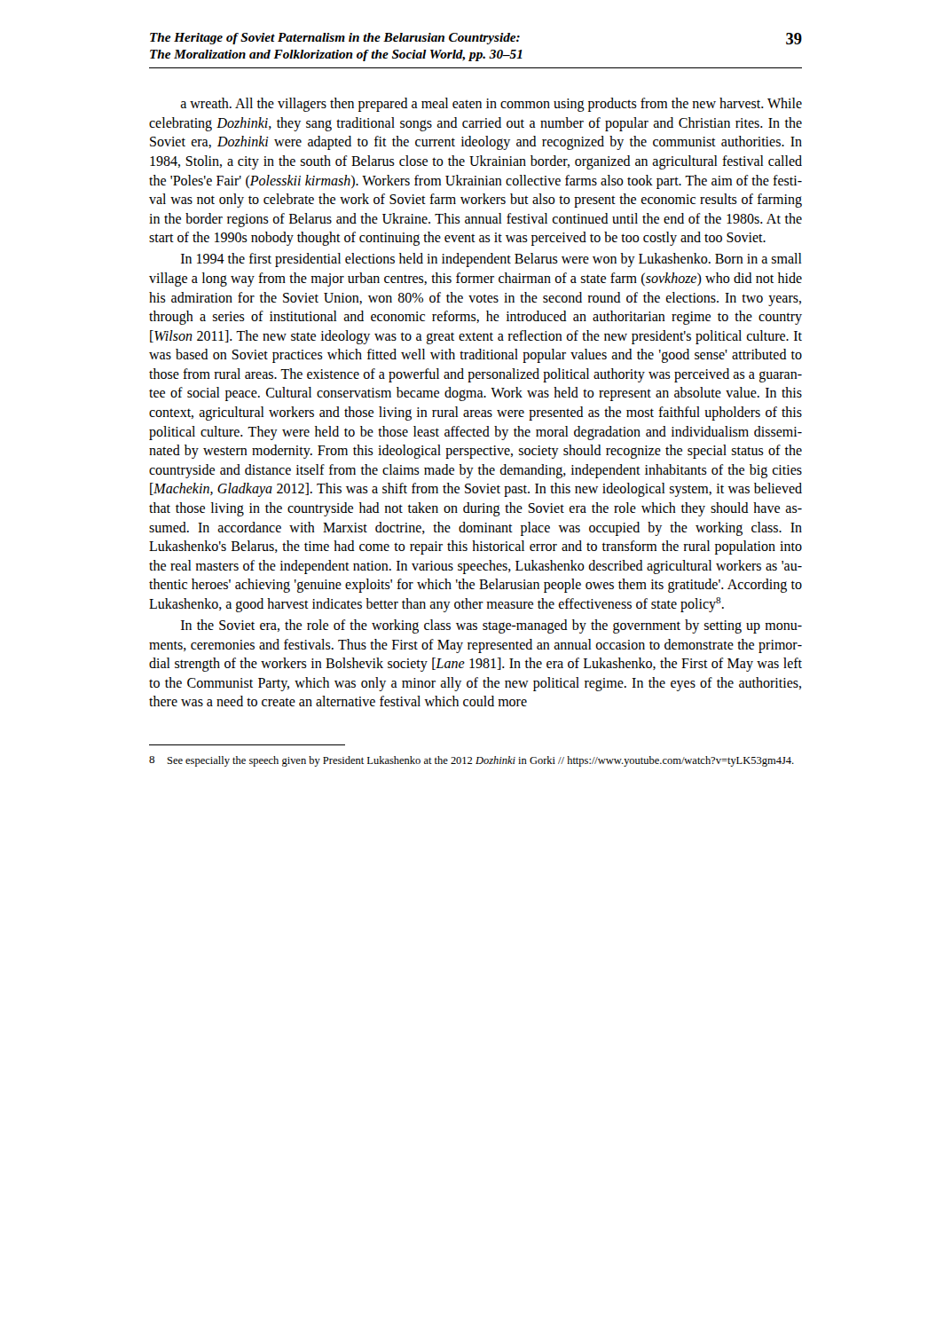The Heritage of Soviet Paternalism in the Belarusian Countryside:
The Moralization and Folklorization of the Social World, pp. 30–51
39
a wreath. All the villagers then prepared a meal eaten in common using products from the new harvest. While celebrating Dozhinki, they sang traditional songs and carried out a number of popular and Christian rites. In the Soviet era, Dozhinki were adapted to fit the current ideology and recognized by the communist authorities. In 1984, Stolin, a city in the south of Belarus close to the Ukrainian border, organized an agricultural festival called the 'Poles'e Fair' (Polesskii kirmash). Workers from Ukrainian collective farms also took part. The aim of the festival was not only to celebrate the work of Soviet farm workers but also to present the economic results of farming in the border regions of Belarus and the Ukraine. This annual festival continued until the end of the 1980s. At the start of the 1990s nobody thought of continuing the event as it was perceived to be too costly and too Soviet.
In 1994 the first presidential elections held in independent Belarus were won by Lukashenko. Born in a small village a long way from the major urban centres, this former chairman of a state farm (sovkhoze) who did not hide his admiration for the Soviet Union, won 80% of the votes in the second round of the elections. In two years, through a series of institutional and economic reforms, he introduced an authoritarian regime to the country [Wilson 2011]. The new state ideology was to a great extent a reflection of the new president's political culture. It was based on Soviet practices which fitted well with traditional popular values and the 'good sense' attributed to those from rural areas. The existence of a powerful and personalized political authority was perceived as a guarantee of social peace. Cultural conservatism became dogma. Work was held to represent an absolute value. In this context, agricultural workers and those living in rural areas were presented as the most faithful upholders of this political culture. They were held to be those least affected by the moral degradation and individualism disseminated by western modernity. From this ideological perspective, society should recognize the special status of the countryside and distance itself from the claims made by the demanding, independent inhabitants of the big cities [Machekin, Gladkaya 2012]. This was a shift from the Soviet past. In this new ideological system, it was believed that those living in the countryside had not taken on during the Soviet era the role which they should have assumed. In accordance with Marxist doctrine, the dominant place was occupied by the working class. In Lukashenko's Belarus, the time had come to repair this historical error and to transform the rural population into the real masters of the independent nation. In various speeches, Lukashenko described agricultural workers as 'authentic heroes' achieving 'genuine exploits' for which 'the Belarusian people owes them its gratitude'. According to Lukashenko, a good harvest indicates better than any other measure the effectiveness of state policy8.
In the Soviet era, the role of the working class was stage-managed by the government by setting up monuments, ceremonies and festivals. Thus the First of May represented an annual occasion to demonstrate the primordial strength of the workers in Bolshevik society [Lane 1981]. In the era of Lukashenko, the First of May was left to the Communist Party, which was only a minor ally of the new political regime. In the eyes of the authorities, there was a need to create an alternative festival which could more
8 See especially the speech given by President Lukashenko at the 2012 Dozhinki in Gorki // https://www.youtube.com/watch?v=tyLK53gm4J4.